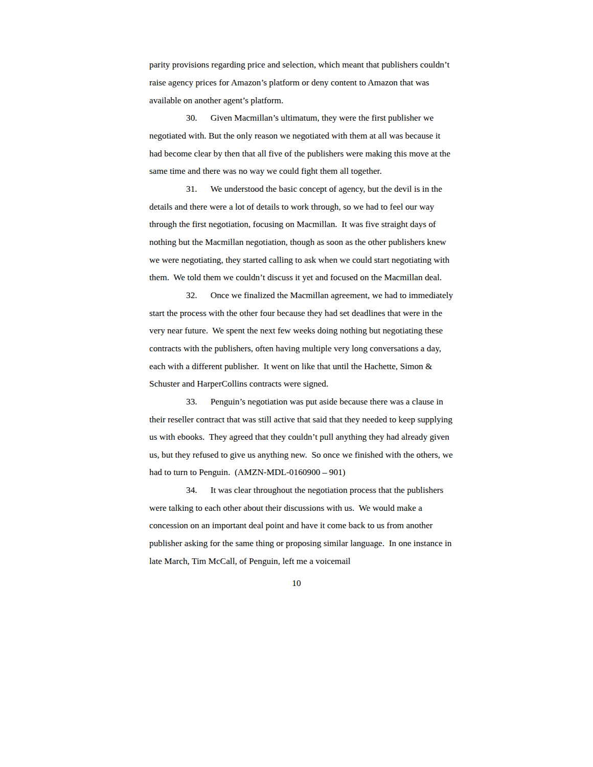parity provisions regarding price and selection, which meant that publishers couldn’t raise agency prices for Amazon’s platform or deny content to Amazon that was available on another agent’s platform.
30. Given Macmillan’s ultimatum, they were the first publisher we negotiated with. But the only reason we negotiated with them at all was because it had become clear by then that all five of the publishers were making this move at the same time and there was no way we could fight them all together.
31. We understood the basic concept of agency, but the devil is in the details and there were a lot of details to work through, so we had to feel our way through the first negotiation, focusing on Macmillan. It was five straight days of nothing but the Macmillan negotiation, though as soon as the other publishers knew we were negotiating, they started calling to ask when we could start negotiating with them. We told them we couldn’t discuss it yet and focused on the Macmillan deal.
32. Once we finalized the Macmillan agreement, we had to immediately start the process with the other four because they had set deadlines that were in the very near future. We spent the next few weeks doing nothing but negotiating these contracts with the publishers, often having multiple very long conversations a day, each with a different publisher. It went on like that until the Hachette, Simon & Schuster and HarperCollins contracts were signed.
33. Penguin’s negotiation was put aside because there was a clause in their reseller contract that was still active that said that they needed to keep supplying us with ebooks. They agreed that they couldn’t pull anything they had already given us, but they refused to give us anything new. So once we finished with the others, we had to turn to Penguin. (AMZN-MDL-0160900 – 901)
34. It was clear throughout the negotiation process that the publishers were talking to each other about their discussions with us. We would make a concession on an important deal point and have it come back to us from another publisher asking for the same thing or proposing similar language. In one instance in late March, Tim McCall, of Penguin, left me a voicemail
10